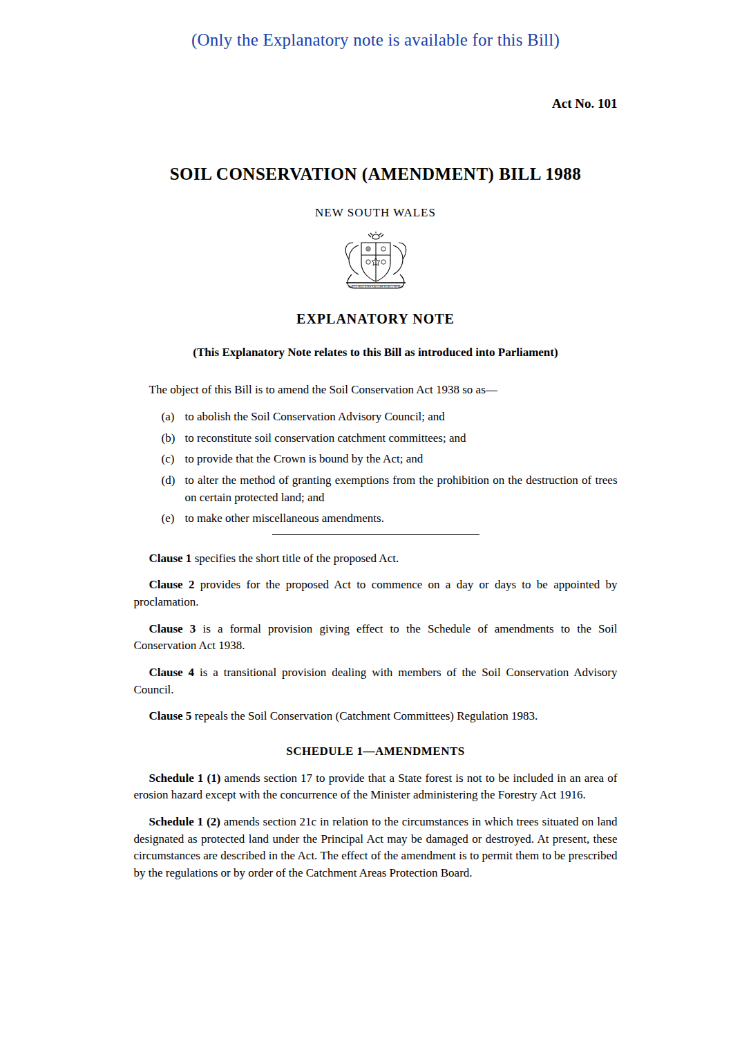(Only the Explanatory note is available for this Bill)
Act No. 101
SOIL CONSERVATION (AMENDMENT) BILL 1988
NEW SOUTH WALES
Coat of arms of New South Wales ORTA RECENS QUAM PURA NITES
EXPLANATORY NOTE
(This Explanatory Note relates to this Bill as introduced into Parliament)
The object of this Bill is to amend the Soil Conservation Act 1938 so as—
(a) to abolish the Soil Conservation Advisory Council; and
(b) to reconstitute soil conservation catchment committees; and
(c) to provide that the Crown is bound by the Act; and
(d) to alter the method of granting exemptions from the prohibition on the destruction of trees on certain protected land; and
(e) to make other miscellaneous amendments.
Clause 1 specifies the short title of the proposed Act.
Clause 2 provides for the proposed Act to commence on a day or days to be appointed by proclamation.
Clause 3 is a formal provision giving effect to the Schedule of amendments to the Soil Conservation Act 1938.
Clause 4 is a transitional provision dealing with members of the Soil Conservation Advisory Council.
Clause 5 repeals the Soil Conservation (Catchment Committees) Regulation 1983.
SCHEDULE 1—AMENDMENTS
Schedule 1 (1) amends section 17 to provide that a State forest is not to be included in an area of erosion hazard except with the concurrence of the Minister administering the Forestry Act 1916.
Schedule 1 (2) amends section 21c in relation to the circumstances in which trees situated on land designated as protected land under the Principal Act may be damaged or destroyed. At present, these circumstances are described in the Act. The effect of the amendment is to permit them to be prescribed by the regulations or by order of the Catchment Areas Protection Board.